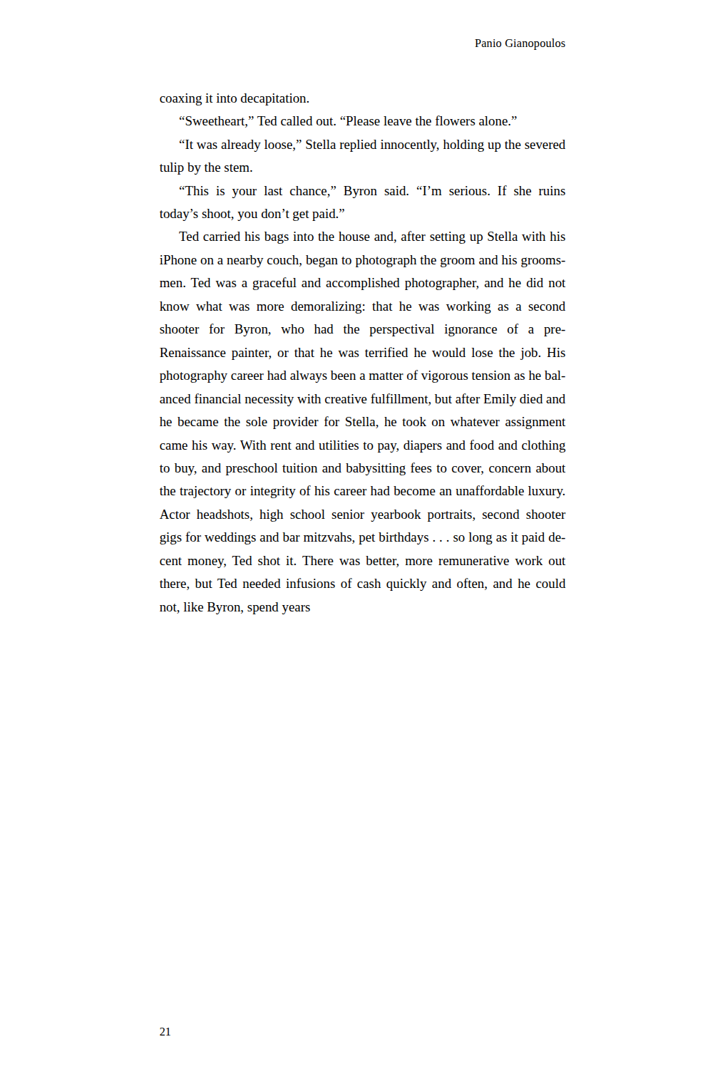Panio Gianopoulos
coaxing it into decapitation.
“Sweetheart,” Ted called out. “Please leave the flowers alone.”
“It was already loose,” Stella replied innocently, holding up the severed tulip by the stem.
“This is your last chance,” Byron said. “I’m serious. If she ruins today’s shoot, you don’t get paid.”
Ted carried his bags into the house and, after setting up Stella with his iPhone on a nearby couch, began to photograph the groom and his groomsmen. Ted was a graceful and accomplished photographer, and he did not know what was more demoralizing: that he was working as a second shooter for Byron, who had the perspectival ignorance of a pre-Renaissance painter, or that he was terrified he would lose the job. His photography career had always been a matter of vigorous tension as he balanced financial necessity with creative fulfillment, but after Emily died and he became the sole provider for Stella, he took on whatever assignment came his way. With rent and utilities to pay, diapers and food and clothing to buy, and preschool tuition and babysitting fees to cover, concern about the trajectory or integrity of his career had become an unaffordable luxury. Actor headshots, high school senior yearbook portraits, second shooter gigs for weddings and bar mitzvahs, pet birthdays . . . so long as it paid decent money, Ted shot it. There was better, more remunerative work out there, but Ted needed infusions of cash quickly and often, and he could not, like Byron, spend years
21